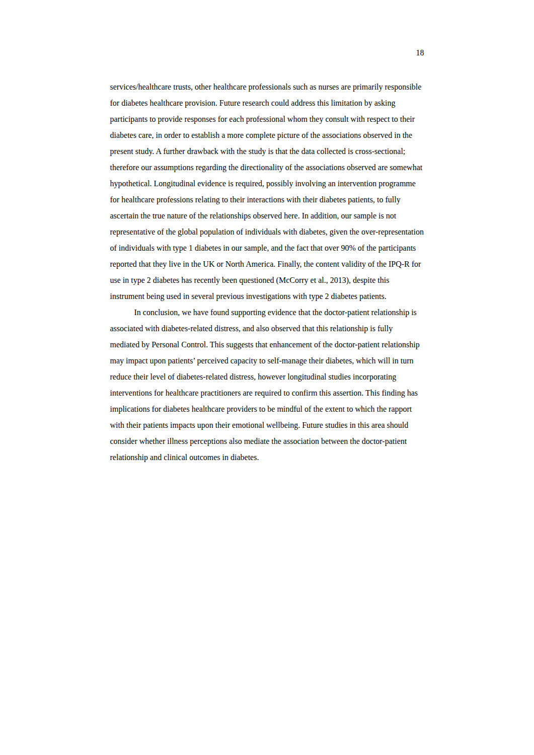18
services/healthcare trusts, other healthcare professionals such as nurses are primarily responsible for diabetes healthcare provision. Future research could address this limitation by asking participants to provide responses for each professional whom they consult with respect to their diabetes care, in order to establish a more complete picture of the associations observed in the present study. A further drawback with the study is that the data collected is cross-sectional; therefore our assumptions regarding the directionality of the associations observed are somewhat hypothetical. Longitudinal evidence is required, possibly involving an intervention programme for healthcare professions relating to their interactions with their diabetes patients, to fully ascertain the true nature of the relationships observed here. In addition, our sample is not representative of the global population of individuals with diabetes, given the over-representation of individuals with type 1 diabetes in our sample, and the fact that over 90% of the participants reported that they live in the UK or North America. Finally, the content validity of the IPQ-R for use in type 2 diabetes has recently been questioned (McCorry et al., 2013), despite this instrument being used in several previous investigations with type 2 diabetes patients.
In conclusion, we have found supporting evidence that the doctor-patient relationship is associated with diabetes-related distress, and also observed that this relationship is fully mediated by Personal Control. This suggests that enhancement of the doctor-patient relationship may impact upon patients’ perceived capacity to self-manage their diabetes, which will in turn reduce their level of diabetes-related distress, however longitudinal studies incorporating interventions for healthcare practitioners are required to confirm this assertion. This finding has implications for diabetes healthcare providers to be mindful of the extent to which the rapport with their patients impacts upon their emotional wellbeing. Future studies in this area should consider whether illness perceptions also mediate the association between the doctor-patient relationship and clinical outcomes in diabetes.